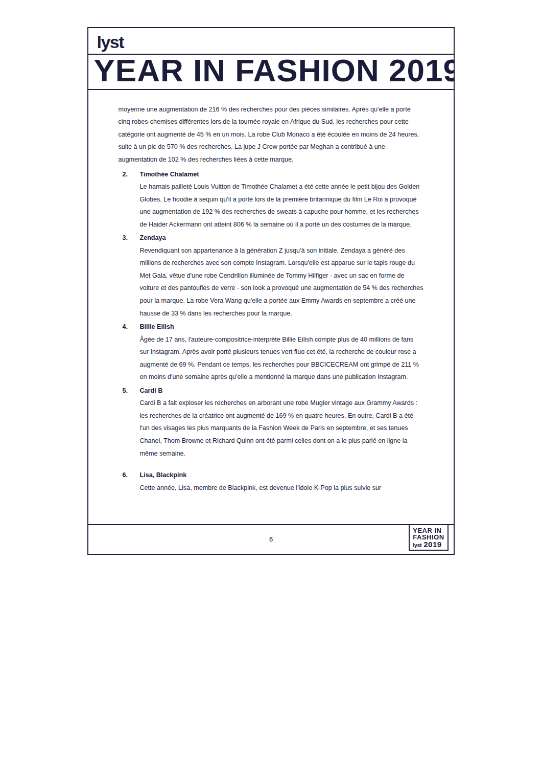lyst
YEAR IN FASHION 2019
moyenne une augmentation de 216 % des recherches pour des pièces similaires. Après qu'elle a porté cinq robes-chemises différentes lors de la tournée royale en Afrique du Sud, les recherches pour cette catégorie ont augmenté de 45 % en un mois. La robe Club Monaco a été écoulée en moins de 24 heures, suite à un pic de 570 % des recherches. La jupe J Crew portée par Meghan a contribué à une augmentation de 102 % des recherches liées à cette marque.
Timothée Chalamet Le harnais pailleté Louis Vuitton de Timothée Chalamet a été cette année le petit bijou des Golden Globes. Le hoodie à sequin qu'il a porté lors de la première britannique du film Le Roi a provoqué une augmentation de 192 % des recherches de sweats à capuche pour homme, et les recherches de Haider Ackermann ont atteint 806 % la semaine où il a porté un des costumes de la marque.
Zendaya Revendiquant son appartenance à la génération Z jusqu'à son initiale, Zendaya a généré des millions de recherches avec son compte Instagram. Lorsqu'elle est apparue sur le tapis rouge du Met Gala, vêtue d'une robe Cendrillon illuminée de Tommy Hilfiger - avec un sac en forme de voiture et des pantoufles de verre - son look a provoqué une augmentation de 54 % des recherches pour la marque. La robe Vera Wang qu'elle a portée aux Emmy Awards en septembre a créé une hausse de 33 % dans les recherches pour la marque.
Billie Eilish Âgée de 17 ans, l'auteure-compositrice-interprète Billie Eilish compte plus de 40 millions de fans sur Instagram. Après avoir porté plusieurs tenues vert fluo cet été, la recherche de couleur rose a augmenté de 69 %. Pendant ce temps, les recherches pour BBCICECREAM ont grimpé de 211 % en moins d'une semaine après qu'elle a mentionné la marque dans une publication Instagram.
Cardi B Cardi B a fait exploser les recherches en arborant une robe Mugler vintage aux Grammy Awards : les recherches de la créatrice ont augmenté de 169 % en quatre heures. En outre, Cardi B a été l'un des visages les plus marquants de la Fashion Week de Paris en septembre, et ses tenues Chanel, Thom Browne et Richard Quinn ont été parmi celles dont on a le plus parlé en ligne la même semaine.
Lisa, Blackpink Cette année, Lisa, membre de Blackpink, est devenue l'idole K-Pop la plus suivie sur
6
YEAR IN
FASHION
lyst 2019